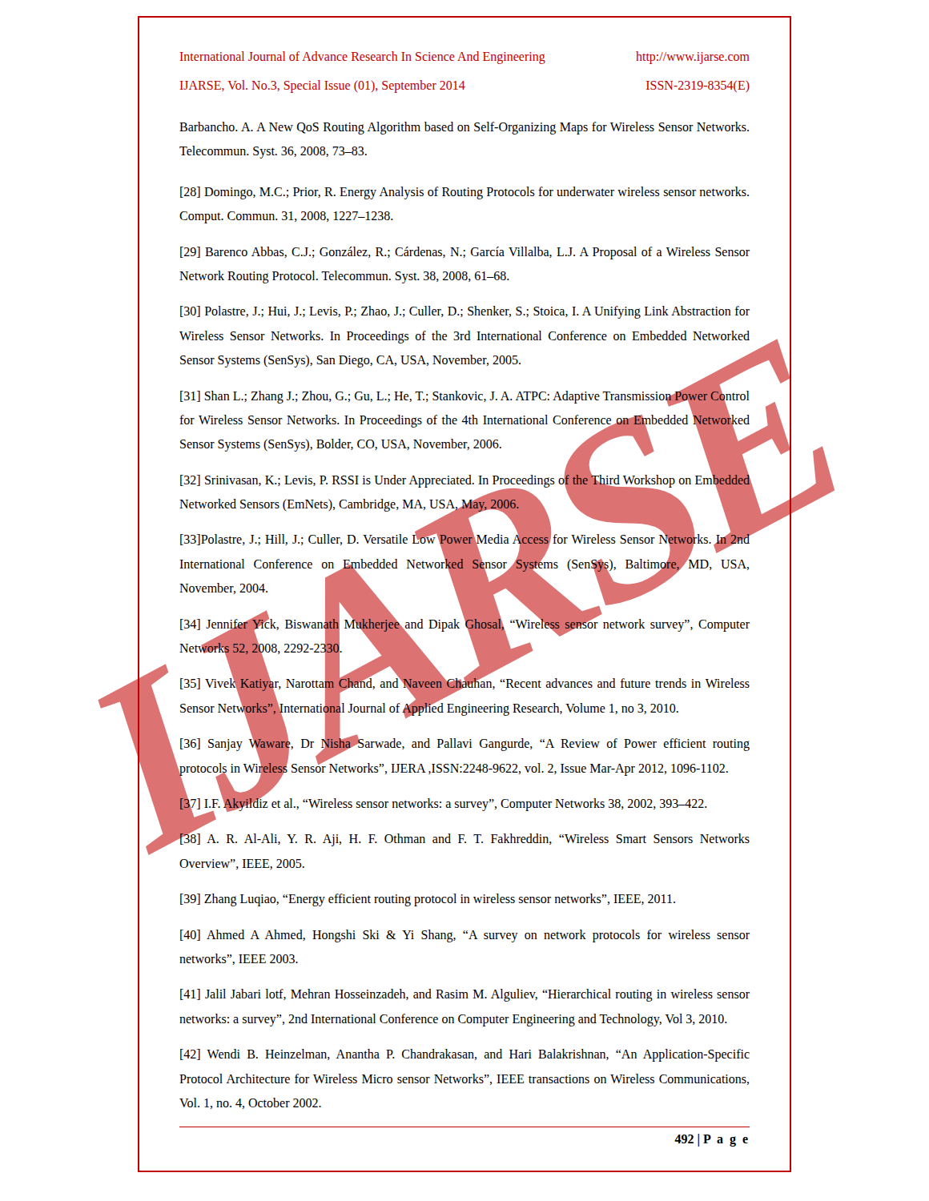International Journal of Advance Research In Science And Engineering http://www.ijarse.com
IJARSE, Vol. No.3, Special Issue (01), September 2014 ISSN-2319-8354(E)
IJARSE
Barbancho. A. A New QoS Routing Algorithm based on Self-Organizing Maps for Wireless Sensor Networks. Telecommun. Syst. 36, 2008, 73–83.
[28] Domingo, M.C.; Prior, R. Energy Analysis of Routing Protocols for underwater wireless sensor networks. Comput. Commun. 31, 2008, 1227–1238.
[29] Barenco Abbas, C.J.; González, R.; Cárdenas, N.; García Villalba, L.J. A Proposal of a Wireless Sensor Network Routing Protocol. Telecommun. Syst. 38, 2008, 61–68.
[30] Polastre, J.; Hui, J.; Levis, P.; Zhao, J.; Culler, D.; Shenker, S.; Stoica, I. A Unifying Link Abstraction for Wireless Sensor Networks. In Proceedings of the 3rd International Conference on Embedded Networked Sensor Systems (SenSys), San Diego, CA, USA, November, 2005.
[31] Shan L.; Zhang J.; Zhou, G.; Gu, L.; He, T.; Stankovic, J. A. ATPC: Adaptive Transmission Power Control for Wireless Sensor Networks. In Proceedings of the 4th International Conference on Embedded Networked Sensor Systems (SenSys), Bolder, CO, USA, November, 2006.
[32] Srinivasan, K.; Levis, P. RSSI is Under Appreciated. In Proceedings of the Third Workshop on Embedded Networked Sensors (EmNets), Cambridge, MA, USA, May, 2006.
[33]Polastre, J.; Hill, J.; Culler, D. Versatile Low Power Media Access for Wireless Sensor Networks. In 2nd International Conference on Embedded Networked Sensor Systems (SenSys), Baltimore, MD, USA, November, 2004.
[34] Jennifer Yick, Biswanath Mukherjee and Dipak Ghosal, “Wireless sensor network survey”, Computer Networks 52, 2008, 2292-2330.
[35] Vivek Katiyar, Narottam Chand, and Naveen Chauhan, “Recent advances and future trends in Wireless Sensor Networks”, International Journal of Applied Engineering Research, Volume 1, no 3, 2010.
[36] Sanjay Waware, Dr Nisha Sarwade, and Pallavi Gangurde, “A Review of Power efficient routing protocols in Wireless Sensor Networks”, IJERA ,ISSN:2248-9622, vol. 2, Issue Mar-Apr 2012, 1096-1102.
[37] I.F. Akyildiz et al., “Wireless sensor networks: a survey”, Computer Networks 38, 2002, 393–422.
[38] A. R. Al-Ali, Y. R. Aji, H. F. Othman and F. T. Fakhreddin, “Wireless Smart Sensors Networks Overview”, IEEE, 2005.
[39] Zhang Luqiao, “Energy efficient routing protocol in wireless sensor networks”, IEEE, 2011.
[40] Ahmed A Ahmed, Hongshi Ski & Yi Shang, “A survey on network protocols for wireless sensor networks”, IEEE 2003.
[41] Jalil Jabari lotf, Mehran Hosseinzadeh, and Rasim M. Alguliev, “Hierarchical routing in wireless sensor networks: a survey”, 2nd International Conference on Computer Engineering and Technology, Vol 3, 2010.
[42] Wendi B. Heinzelman, Anantha P. Chandrakasan, and Hari Balakrishnan, “An Application-Specific Protocol Architecture for Wireless Micro sensor Networks”, IEEE transactions on Wireless Communications, Vol. 1, no. 4, October 2002.
492 | P a g e